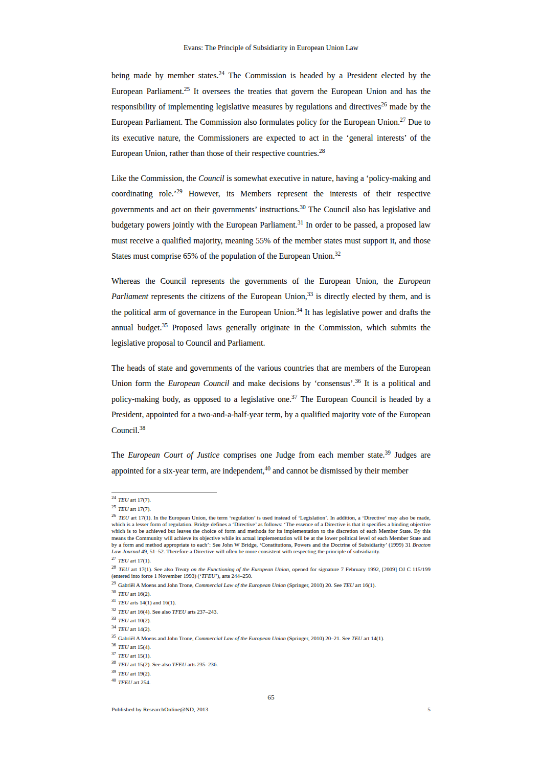Evans: The Principle of Subsidiarity in European Union Law
being made by member states.24 The Commission is headed by a President elected by the European Parliament.25 It oversees the treaties that govern the European Union and has the responsibility of implementing legislative measures by regulations and directives26 made by the European Parliament. The Commission also formulates policy for the European Union.27 Due to its executive nature, the Commissioners are expected to act in the ‘general interests’ of the European Union, rather than those of their respective countries.28
Like the Commission, the Council is somewhat executive in nature, having a ‘policy-making and coordinating role.’29 However, its Members represent the interests of their respective governments and act on their governments’ instructions.30 The Council also has legislative and budgetary powers jointly with the European Parliament.31 In order to be passed, a proposed law must receive a qualified majority, meaning 55% of the member states must support it, and those States must comprise 65% of the population of the European Union.32
Whereas the Council represents the governments of the European Union, the European Parliament represents the citizens of the European Union,33 is directly elected by them, and is the political arm of governance in the European Union.34 It has legislative power and drafts the annual budget.35 Proposed laws generally originate in the Commission, which submits the legislative proposal to Council and Parliament.
The heads of state and governments of the various countries that are members of the European Union form the European Council and make decisions by ‘consensus’.36 It is a political and policy-making body, as opposed to a legislative one.37 The European Council is headed by a President, appointed for a two-and-a-half-year term, by a qualified majority vote of the European Council.38
The European Court of Justice comprises one Judge from each member state.39 Judges are appointed for a six-year term, are independent,40 and cannot be dismissed by their member
24 TEU art 17(7).
25 TEU art 17(7).
26 TEU art 17(1). In the European Union, the term ‘regulation’ is used instead of ‘Legislation’. In addition, a ‘Directive’ may also be made, which is a lesser form of regulation. Bridge defines a ‘Directive’ as follows: ‘The essence of a Directive is that it specifies a binding objective which is to be achieved but leaves the choice of form and methods for its implementation to the discretion of each Member State. By this means the Community will achieve its objective while its actual implementation will be at the lower political level of each Member State and by a form and method appropriate to each’: See John W Bridge, ‘Constitutions, Powers and the Doctrine of Subsidiarity’ (1999) 31 Bracton Law Journal 49, 51–52. Therefore a Directive will often be more consistent with respecting the principle of subsidiarity.
27 TEU art 17(1).
28 TEU art 17(1). See also Treaty on the Functioning of the European Union, opened for signature 7 February 1992, [2009] OJ C 115/199 (entered into force 1 November 1993) (‘TFEU’), arts 244–250.
29 Gabriël A Moens and John Trone, Commercial Law of the European Union (Springer, 2010) 20. See TEU art 16(1).
30 TEU art 16(2).
31 TEU arts 14(1) and 16(1).
32 TEU art 16(4). See also TFEU arts 237–243.
33 TEU art 10(2).
34 TEU art 14(2).
35 Gabriël A Moens and John Trone, Commercial Law of the European Union (Springer, 2010) 20–21. See TEU art 14(1).
36 TEU art 15(4).
37 TEU art 15(1).
38 TEU art 15(2). See also TFEU arts 235–236.
39 TEU art 19(2).
40 TFEU art 254.
65
Published by ResearchOnline@ND, 2013 5